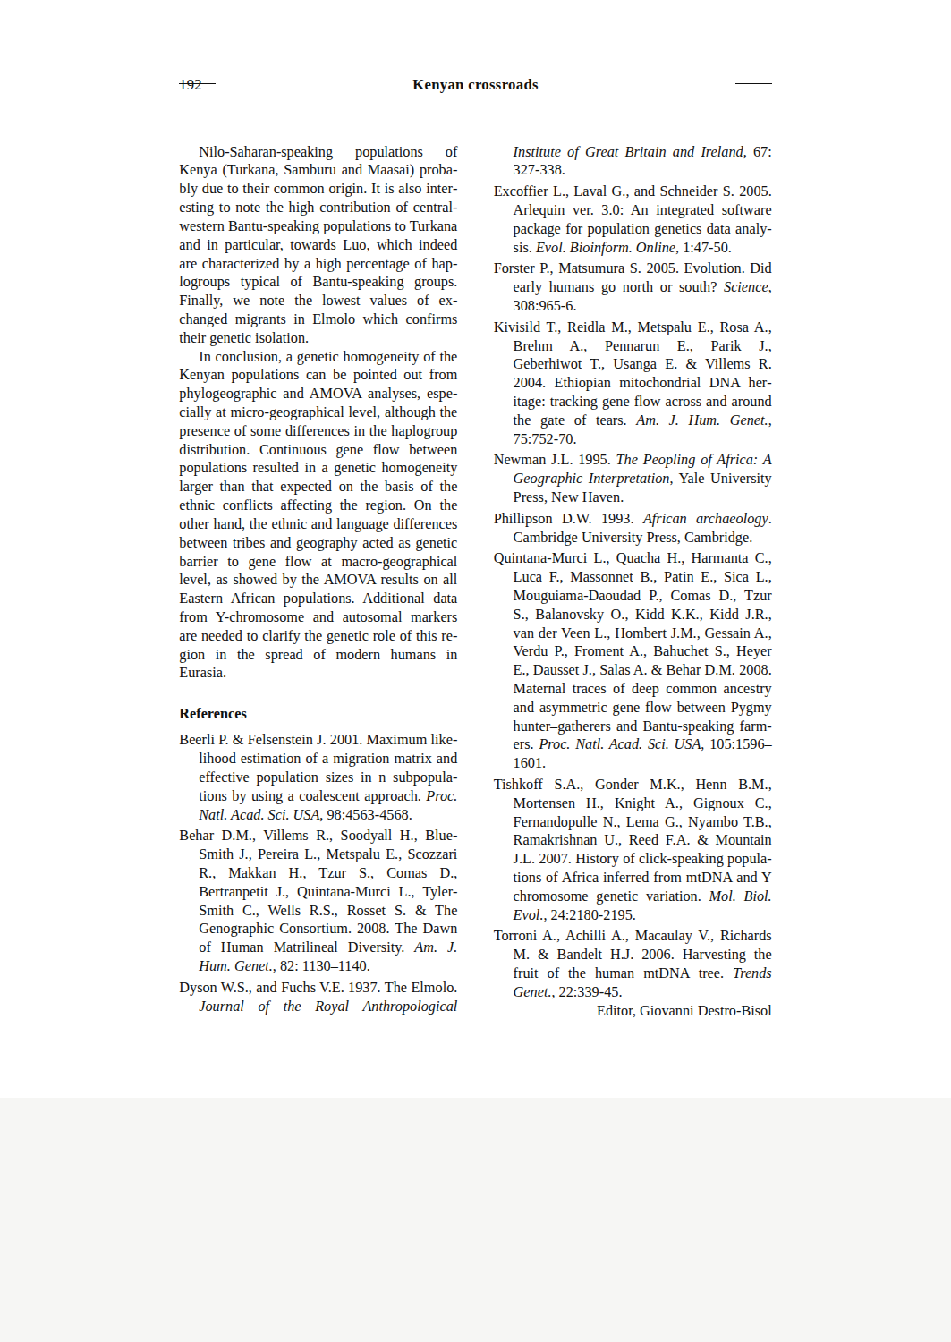192
Kenyan crossroads
Nilo-Saharan-speaking populations of Kenya (Turkana, Samburu and Maasai) probably due to their common origin. It is also interesting to note the high contribution of central-western Bantu-speaking populations to Turkana and in particular, towards Luo, which indeed are characterized by a high percentage of haplogroups typical of Bantu-speaking groups. Finally, we note the lowest values of exchanged migrants in Elmolo which confirms their genetic isolation.
In conclusion, a genetic homogeneity of the Kenyan populations can be pointed out from phylogeographic and AMOVA analyses, especially at micro-geographical level, although the presence of some differences in the haplogroup distribution. Continuous gene flow between populations resulted in a genetic homogeneity larger than that expected on the basis of the ethnic conflicts affecting the region. On the other hand, the ethnic and language differences between tribes and geography acted as genetic barrier to gene flow at macro-geographical level, as showed by the AMOVA results on all Eastern African populations. Additional data from Y-chromosome and autosomal markers are needed to clarify the genetic role of this region in the spread of modern humans in Eurasia.
References
Beerli P. & Felsenstein J. 2001. Maximum likelihood estimation of a migration matrix and effective population sizes in n subpopulations by using a coalescent approach. Proc. Natl. Acad. Sci. USA, 98:4563-4568.
Behar D.M., Villems R., Soodyall H., Blue-Smith J., Pereira L., Metspalu E., Scozzari R., Makkan H., Tzur S., Comas D., Bertranpetit J., Quintana-Murci L., Tyler-Smith C., Wells R.S., Rosset S. & The Genographic Consortium. 2008. The Dawn of Human Matrilineal Diversity. Am. J. Hum. Genet., 82: 1130–1140.
Dyson W.S., and Fuchs V.E. 1937. The Elmolo. Journal of the Royal Anthropological Institute of Great Britain and Ireland, 67: 327-338.
Excoffier L., Laval G., and Schneider S. 2005. Arlequin ver. 3.0: An integrated software package for population genetics data analysis. Evol. Bioinform. Online, 1:47-50.
Forster P., Matsumura S. 2005. Evolution. Did early humans go north or south? Science, 308:965-6.
Kivisild T., Reidla M., Metspalu E., Rosa A., Brehm A., Pennarun E., Parik J., Geberhiwot T., Usanga E. & Villems R. 2004. Ethiopian mitochondrial DNA heritage: tracking gene flow across and around the gate of tears. Am. J. Hum. Genet., 75:752-70.
Newman J.L. 1995. The Peopling of Africa: A Geographic Interpretation, Yale University Press, New Haven.
Phillipson D.W. 1993. African archaeology. Cambridge University Press, Cambridge.
Quintana-Murci L., Quacha H., Harmanta C., Luca F., Massonnet B., Patin E., Sica L., Mouguiama-Daoudad P., Comas D., Tzur S., Balanovsky O., Kidd K.K., Kidd J.R., van der Veen L., Hombert J.M., Gessain A., Verdu P., Froment A., Bahuchet S., Heyer E., Dausset J., Salas A. & Behar D.M. 2008. Maternal traces of deep common ancestry and asymmetric gene flow between Pygmy hunter–gatherers and Bantu-speaking farmers. Proc. Natl. Acad. Sci. USA, 105:1596–1601.
Tishkoff S.A., Gonder M.K., Henn B.M., Mortensen H., Knight A., Gignoux C., Fernandopulle N., Lema G., Nyambo T.B., Ramakrishnan U., Reed F.A. & Mountain J.L. 2007. History of click-speaking populations of Africa inferred from mtDNA and Y chromosome genetic variation. Mol. Biol. Evol., 24:2180-2195.
Torroni A., Achilli A., Macaulay V., Richards M. & Bandelt H.J. 2006. Harvesting the fruit of the human mtDNA tree. Trends Genet., 22:339-45.
Editor, Giovanni Destro-Bisol